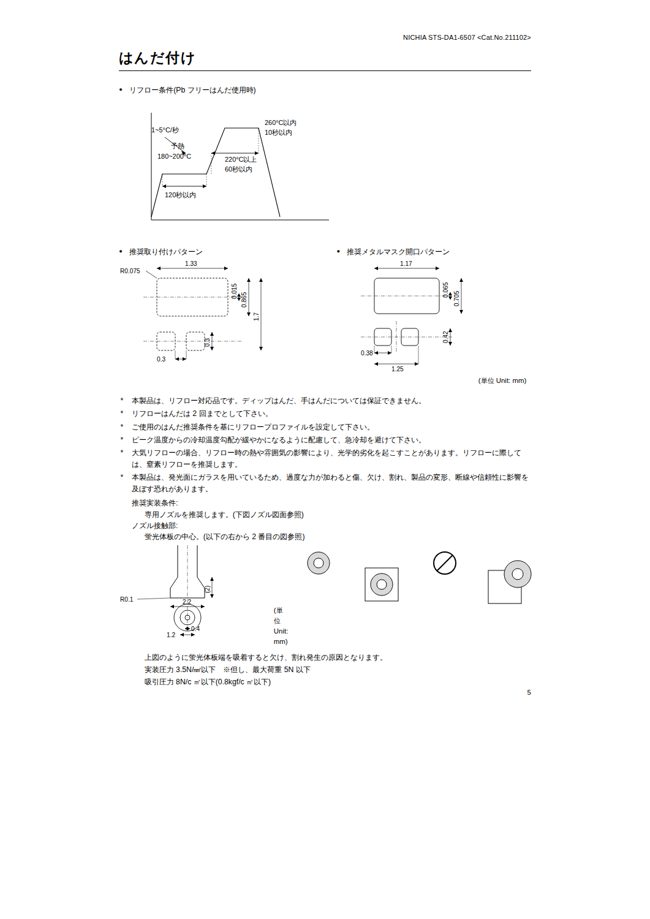NICHIA STS-DA1-6507 <Cat.No.211102>
はんだ付け
リフロー条件(Pb フリーはんだ使用時)
1~5°C/秒 予熱 180~200°C 260°C以内 10秒以内 220°C以上 60秒以内 120秒以内
推奨取り付けパターン
R0.075 1.33 0.015 0.865 1.7 0.3 0.3
推奨メタルマスク開口パターン
1.17 0.065 0.705 0.42 0.38 1.25
(単位 Unit: mm)
本製品は、リフロー対応品です。ディップはんだ、手はんだについては保証できません。
リフローはんだは 2 回までとして下さい。
ご使用のはんだ推奨条件を基にリフロープロファイルを設定して下さい。
ピーク温度からの冷却温度勾配が緩やかになるように配慮して、急冷却を避けて下さい。
大気リフローの場合、リフロー時の熱や雰囲気の影響により、光学的劣化を起こすことがあります。リフローに際しては、窒素リフローを推奨します。
本製品は、発光面にガラスを用いているため、過度な力が加わると傷、欠け、割れ、製品の変形、断線や信頼性に影響を及ぼす恐れがあります。
推奨実装条件:
専用ノズルを推奨します。(下図ノズル図面参照)
ノズル接触部:
蛍光体板の中心。(以下の右から 2 番目の図参照)
(2) R0.1 2.2 0.4 1.2
(単位 Unit: mm)
上図のように蛍光体板端を吸着すると欠け、割れ発生の原因となります。
実装圧力 3.5N/㎟以下　※但し、最大荷重 5N 以下
吸引圧力 8N/c ㎡以下(0.8kgf/c ㎡以下)
5